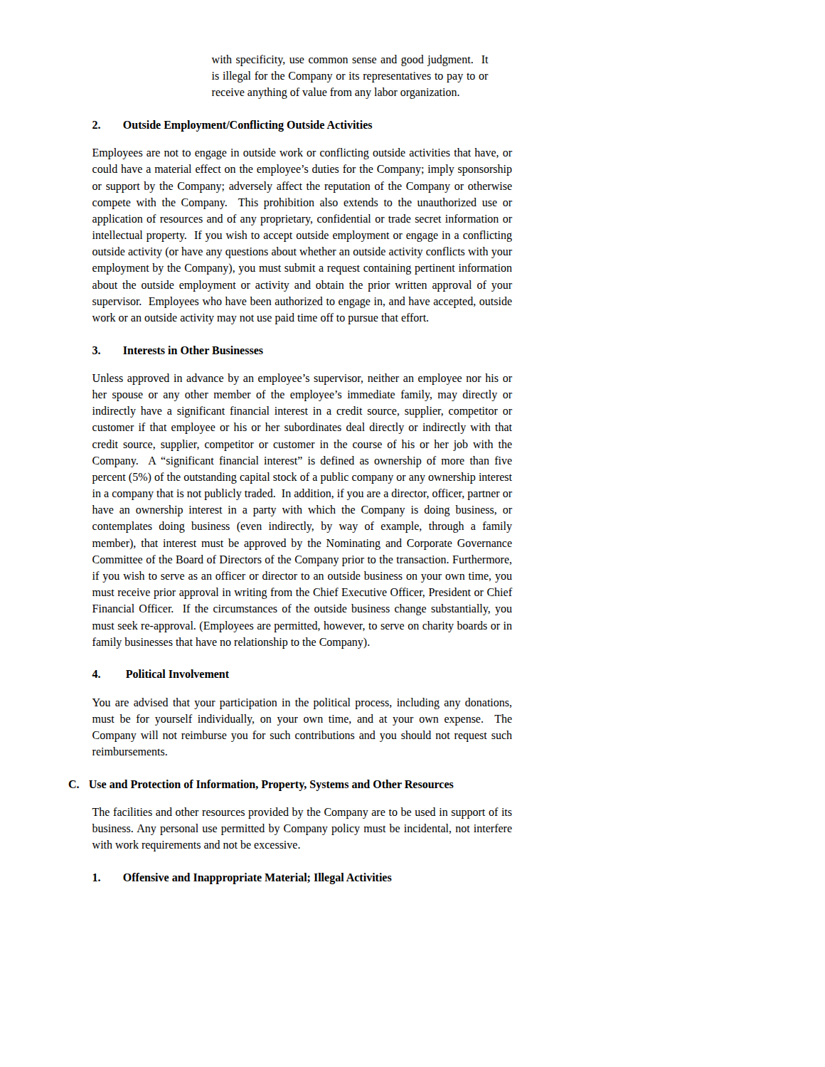with specificity, use common sense and good judgment. It is illegal for the Company or its representatives to pay to or receive anything of value from any labor organization.
2. Outside Employment/Conflicting Outside Activities
Employees are not to engage in outside work or conflicting outside activities that have, or could have a material effect on the employee’s duties for the Company; imply sponsorship or support by the Company; adversely affect the reputation of the Company or otherwise compete with the Company. This prohibition also extends to the unauthorized use or application of resources and of any proprietary, confidential or trade secret information or intellectual property. If you wish to accept outside employment or engage in a conflicting outside activity (or have any questions about whether an outside activity conflicts with your employment by the Company), you must submit a request containing pertinent information about the outside employment or activity and obtain the prior written approval of your supervisor. Employees who have been authorized to engage in, and have accepted, outside work or an outside activity may not use paid time off to pursue that effort.
3. Interests in Other Businesses
Unless approved in advance by an employee’s supervisor, neither an employee nor his or her spouse or any other member of the employee’s immediate family, may directly or indirectly have a significant financial interest in a credit source, supplier, competitor or customer if that employee or his or her subordinates deal directly or indirectly with that credit source, supplier, competitor or customer in the course of his or her job with the Company. A “significant financial interest” is defined as ownership of more than five percent (5%) of the outstanding capital stock of a public company or any ownership interest in a company that is not publicly traded. In addition, if you are a director, officer, partner or have an ownership interest in a party with which the Company is doing business, or contemplates doing business (even indirectly, by way of example, through a family member), that interest must be approved by the Nominating and Corporate Governance Committee of the Board of Directors of the Company prior to the transaction. Furthermore, if you wish to serve as an officer or director to an outside business on your own time, you must receive prior approval in writing from the Chief Executive Officer, President or Chief Financial Officer. If the circumstances of the outside business change substantially, you must seek re-approval. (Employees are permitted, however, to serve on charity boards or in family businesses that have no relationship to the Company).
4. Political Involvement
You are advised that your participation in the political process, including any donations, must be for yourself individually, on your own time, and at your own expense. The Company will not reimburse you for such contributions and you should not request such reimbursements.
C. Use and Protection of Information, Property, Systems and Other Resources
The facilities and other resources provided by the Company are to be used in support of its business. Any personal use permitted by Company policy must be incidental, not interfere with work requirements and not be excessive.
1. Offensive and Inappropriate Material; Illegal Activities